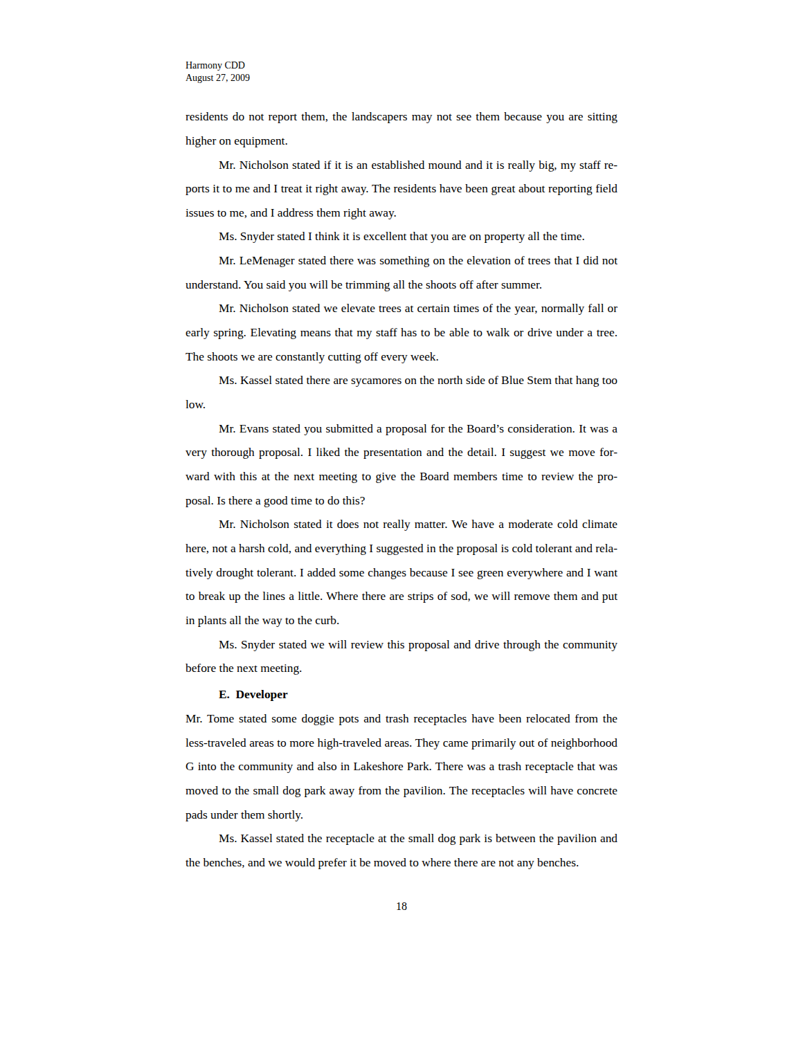Harmony CDD
August 27, 2009
residents do not report them, the landscapers may not see them because you are sitting higher on equipment.
Mr. Nicholson stated if it is an established mound and it is really big, my staff reports it to me and I treat it right away. The residents have been great about reporting field issues to me, and I address them right away.
Ms. Snyder stated I think it is excellent that you are on property all the time.
Mr. LeMenager stated there was something on the elevation of trees that I did not understand. You said you will be trimming all the shoots off after summer.
Mr. Nicholson stated we elevate trees at certain times of the year, normally fall or early spring. Elevating means that my staff has to be able to walk or drive under a tree. The shoots we are constantly cutting off every week.
Ms. Kassel stated there are sycamores on the north side of Blue Stem that hang too low.
Mr. Evans stated you submitted a proposal for the Board’s consideration. It was a very thorough proposal. I liked the presentation and the detail. I suggest we move forward with this at the next meeting to give the Board members time to review the proposal. Is there a good time to do this?
Mr. Nicholson stated it does not really matter. We have a moderate cold climate here, not a harsh cold, and everything I suggested in the proposal is cold tolerant and relatively drought tolerant. I added some changes because I see green everywhere and I want to break up the lines a little. Where there are strips of sod, we will remove them and put in plants all the way to the curb.
Ms. Snyder stated we will review this proposal and drive through the community before the next meeting.
E. Developer
Mr. Tome stated some doggie pots and trash receptacles have been relocated from the less-traveled areas to more high-traveled areas. They came primarily out of neighborhood G into the community and also in Lakeshore Park. There was a trash receptacle that was moved to the small dog park away from the pavilion. The receptacles will have concrete pads under them shortly.
Ms. Kassel stated the receptacle at the small dog park is between the pavilion and the benches, and we would prefer it be moved to where there are not any benches.
18